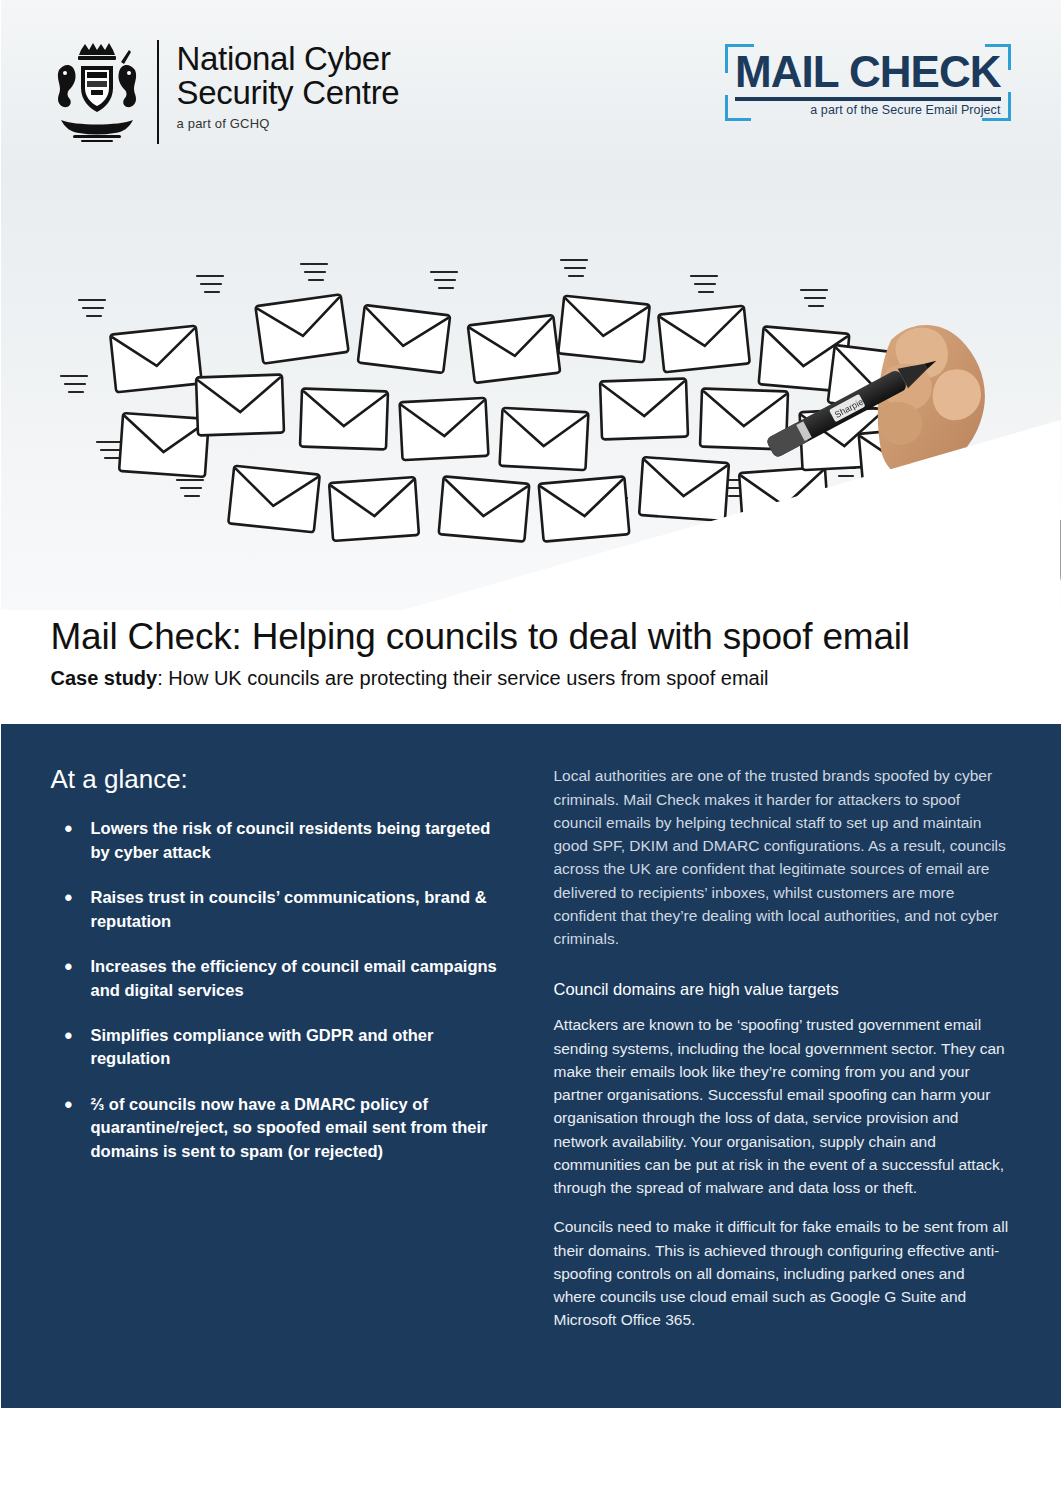National Cyber
Security Centre
a part of GCHQ
MAIL CHECK
a part of the Secure Email Project
Sharpie
Mail Check: Helping councils to deal with spoof email
Case study: How UK councils are protecting their service users from spoof email
At a glance:
Lowers the risk of council residents being targeted by cyber attack
Raises trust in councils’ communications, brand & reputation
Increases the efficiency of council email campaigns and digital services
Simplifies compliance with GDPR and other regulation
⅔ of councils now have a DMARC policy of quarantine/reject, so spoofed email sent from their domains is sent to spam (or rejected)
Local authorities are one of the trusted brands spoofed by cyber criminals. Mail Check makes it harder for attackers to spoof council emails by helping technical staff to set up and maintain good SPF, DKIM and DMARC configurations. As a result, councils across the UK are confident that legitimate sources of email are delivered to recipients’ inboxes, whilst customers are more confident that they’re dealing with local authorities, and not cyber criminals.
Council domains are high value targets
Attackers are known to be ‘spoofing’ trusted government email sending systems, including the local government sector. They can make their emails look like they’re coming from you and your partner organisations. Successful email spoofing can harm your organisation through the loss of data, service provision and network availability. Your organisation, supply chain and communities can be put at risk in the event of a successful attack, through the spread of malware and data loss or theft.
Councils need to make it difficult for fake emails to be sent from all their domains. This is achieved through configuring effective anti-spoofing controls on all domains, including parked ones and where councils use cloud email such as Google G Suite and Microsoft Office 365.